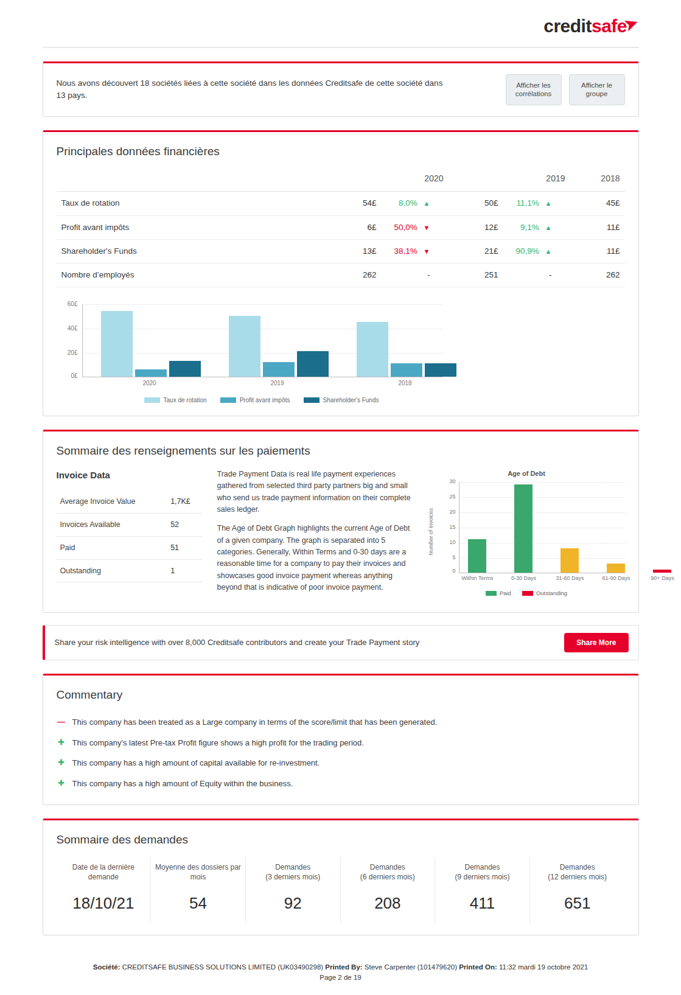credit safe➤
Nous avons découvert 18 sociétés liées à cette société dans les données Creditsafe de cette société dans 13 pays.
Afficher les
corrélations
Afficher le
groupe
Principales données financières
| | 2020 | 2019 | 2018 |
| --- | --- | --- | --- |
| Taux de rotation | 54£ | 8,0% ▲ | 50£ | 11,1% ▲ | 45£ |
| Profit avant impôts | 6£ | 50,0% ▼ | 12£ | 9,1% ▲ | 11£ |
| Shareholder's Funds | 13£ | 38,1% ▼ | 21£ | 90,9% ▲ | 11£ |
| Nombre d’employés | 262 | - | 251 | - | 262 |
60£ 40£ 20£ 0£
2020
2019
2018
Taux de rotation
Profit avant impôts
Shareholder's Funds
Sommaire des renseignements sur les paiements
Invoice Data
| Average Invoice Value | 1,7K£ |
| Invoices Available | 52 |
| Paid | 51 |
| Outstanding | 1 |
Trade Payment Data is real life payment experiences gathered from selected third party partners big and small who send us trade payment information on their complete sales ledger.
The Age of Debt Graph highlights the current Age of Debt of a given company. The graph is separated into 5 categories. Generally, Within Terms and 0-30 days are a reasonable time for a company to pay their invoices and showcases good invoice payment whereas anything beyond that is indicative of poor invoice payment.
Age of Debt
Number of Invoices
30 25 20 15 10 5 0
Within Terms
0-30 Days
31-60 Days
61-90 Days
90+ Days
Paid
Outstanding
Share your risk intelligence with over 8,000 Creditsafe contributors and create your Trade Payment story Share More
Commentary
—This company has been treated as a Large company in terms of the score/limit that has been generated.
✚This company's latest Pre-tax Profit figure shows a high profit for the trading period.
✚This company has a high amount of capital available for re-investment.
✚This company has a high amount of Equity within the business.
Sommaire des demandes
Date de la dernière demande
18/10/21
Moyenne des dossiers par mois
54
Demandes
(3 derniers mois)
92
Demandes
(6 derniers mois)
208
Demandes
(9 derniers mois)
411
Demandes
(12 derniers mois)
651
Société: CREDITSAFE BUSINESS SOLUTIONS LIMITED (UK03490298) Printed By: Steve Carpenter (101479620) Printed On: 11:32 mardi 19 octobre 2021
Page 2 de 19